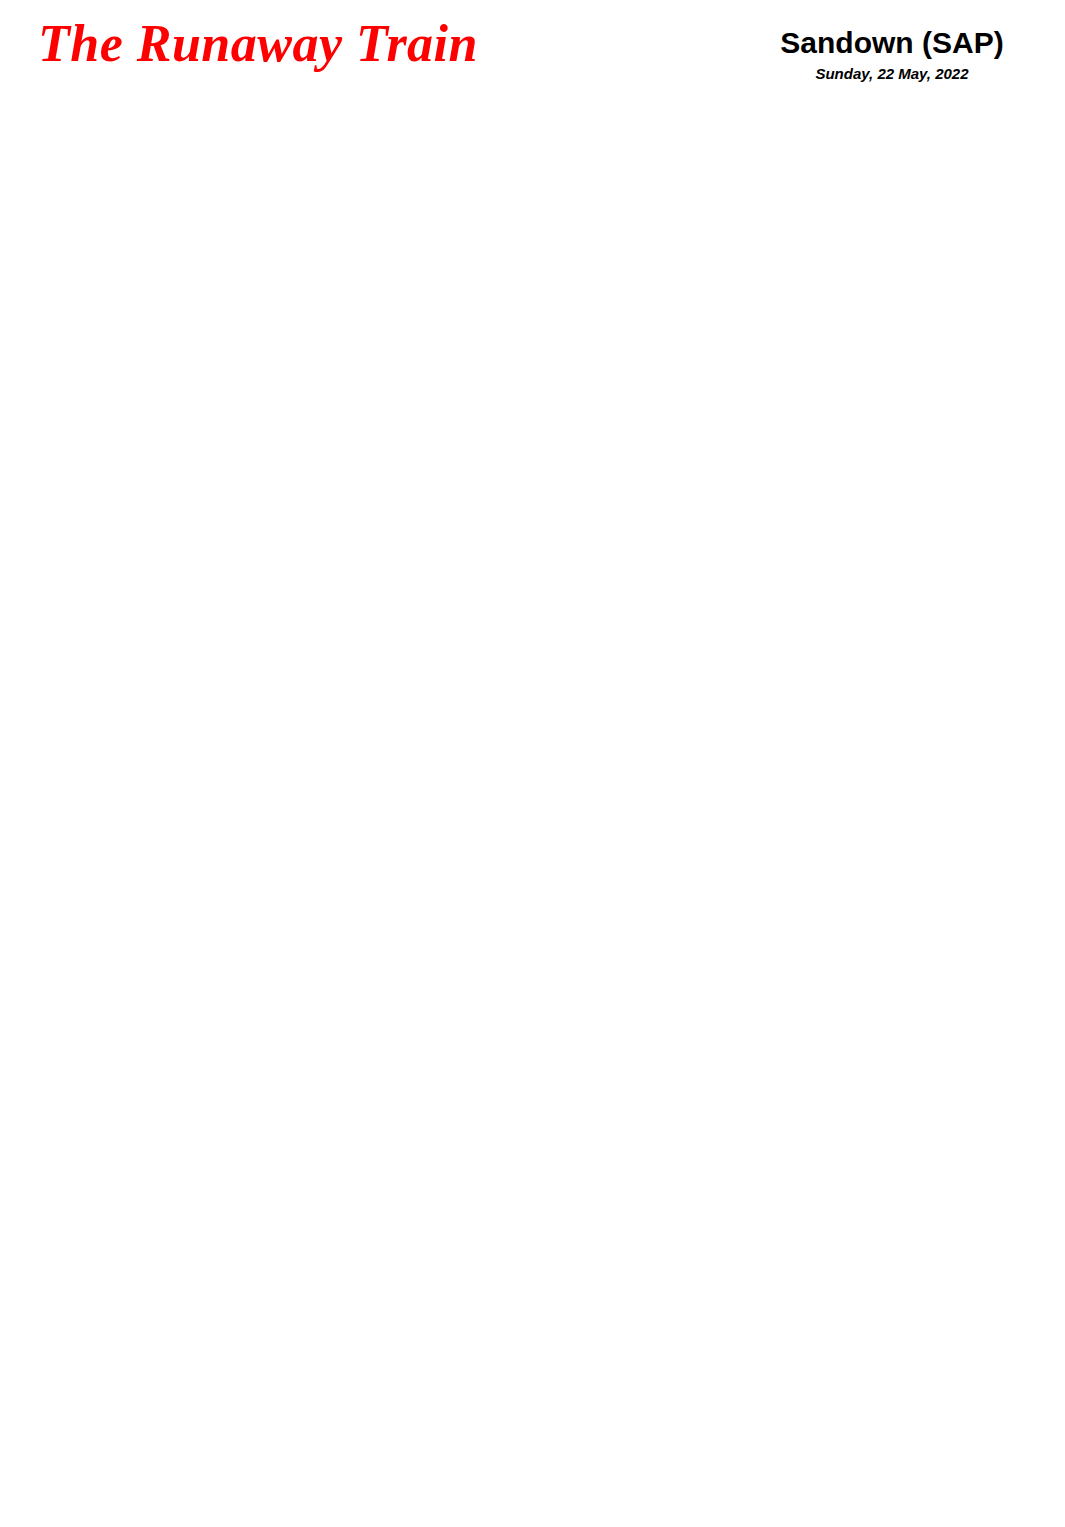The Runaway Train
Sandown (SAP)
Sunday, 22 May, 2022